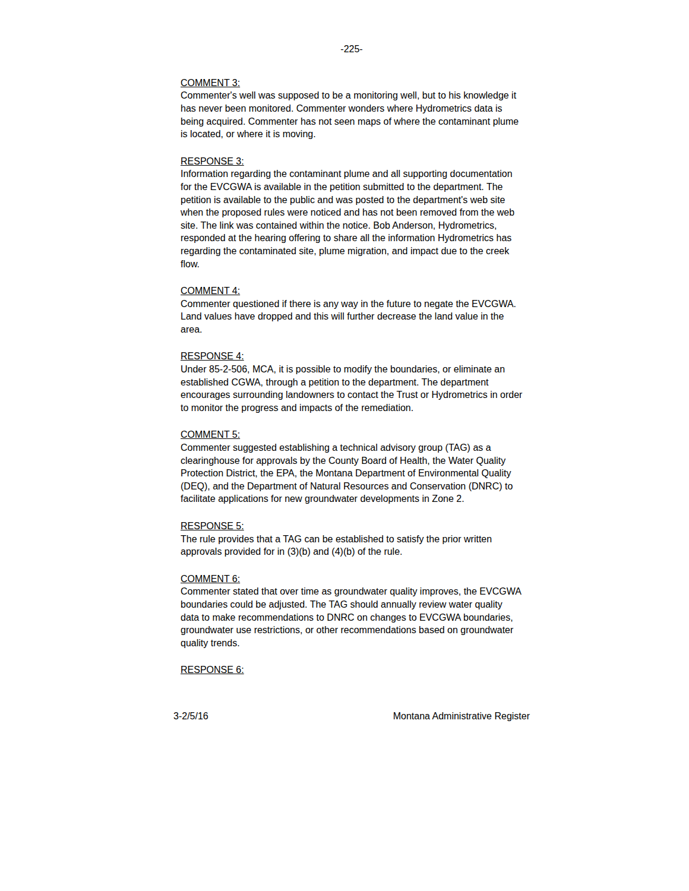-225-
COMMENT 3:
Commenter's well was supposed to be a monitoring well, but to his knowledge it has never been monitored. Commenter wonders where Hydrometrics data is being acquired. Commenter has not seen maps of where the contaminant plume is located, or where it is moving.
RESPONSE 3:
Information regarding the contaminant plume and all supporting documentation for the EVCGWA is available in the petition submitted to the department. The petition is available to the public and was posted to the department's web site when the proposed rules were noticed and has not been removed from the web site. The link was contained within the notice. Bob Anderson, Hydrometrics, responded at the hearing offering to share all the information Hydrometrics has regarding the contaminated site, plume migration, and impact due to the creek flow.
COMMENT 4:
Commenter questioned if there is any way in the future to negate the EVCGWA. Land values have dropped and this will further decrease the land value in the area.
RESPONSE 4:
Under 85-2-506, MCA, it is possible to modify the boundaries, or eliminate an established CGWA, through a petition to the department. The department encourages surrounding landowners to contact the Trust or Hydrometrics in order to monitor the progress and impacts of the remediation.
COMMENT 5:
Commenter suggested establishing a technical advisory group (TAG) as a clearinghouse for approvals by the County Board of Health, the Water Quality Protection District, the EPA, the Montana Department of Environmental Quality (DEQ), and the Department of Natural Resources and Conservation (DNRC) to facilitate applications for new groundwater developments in Zone 2.
RESPONSE 5:
The rule provides that a TAG can be established to satisfy the prior written approvals provided for in (3)(b) and (4)(b) of the rule.
COMMENT 6:
Commenter stated that over time as groundwater quality improves, the EVCGWA boundaries could be adjusted. The TAG should annually review water quality data to make recommendations to DNRC on changes to EVCGWA boundaries, groundwater use restrictions, or other recommendations based on groundwater quality trends.
RESPONSE 6:
3-2/5/16
Montana Administrative Register